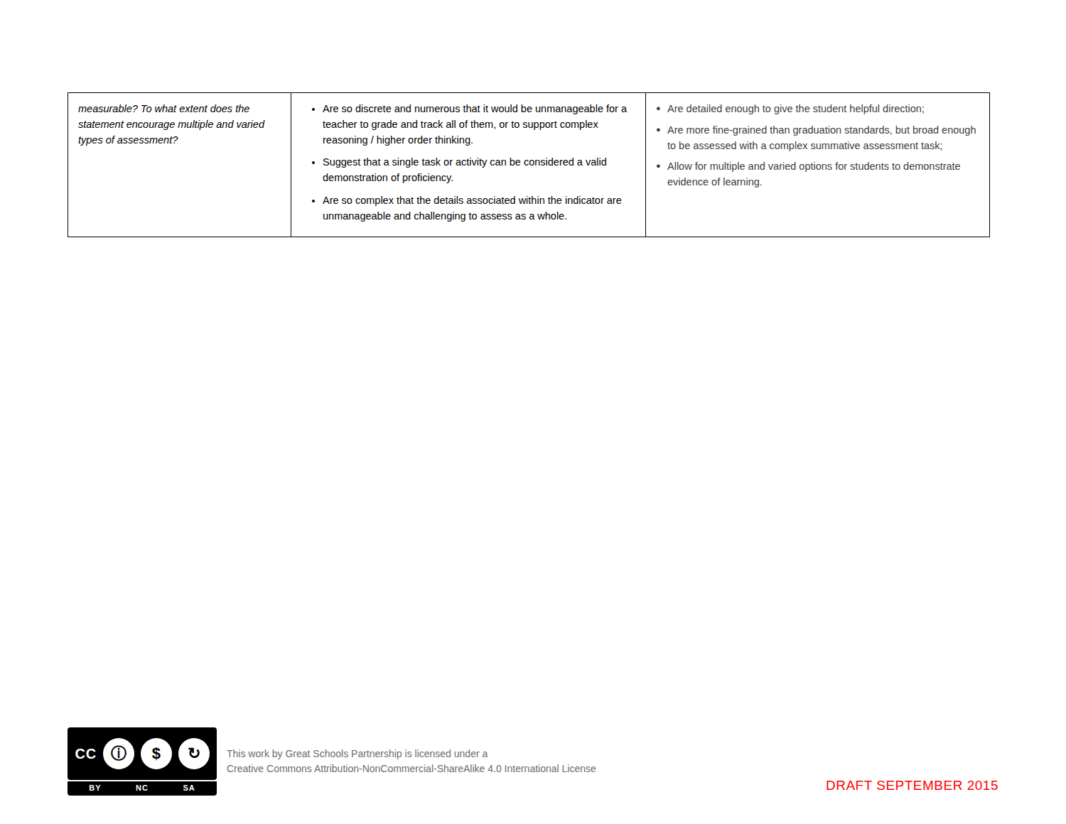| measurable? To what extent does the statement encourage multiple and varied types of assessment? | Are so discrete and numerous that it would be unmanageable for a teacher to grade and track all of them, or to support complex reasoning / higher order thinking. Suggest that a single task or activity can be considered a valid demonstration of proficiency. Are so complex that the details associated within the indicator are unmanageable and challenging to assess as a whole. | Are detailed enough to give the student helpful direction; Are more fine-grained than graduation standards, but broad enough to be assessed with a complex summative assessment task; Allow for multiple and varied options for students to demonstrate evidence of learning. |
CC ⓘ $ ↻
BY NC SA
This work by Great Schools Partnership is licensed under a
Creative Commons Attribution-NonCommercial-ShareAlike 4.0 International License
DRAFT SEPTEMBER 2015